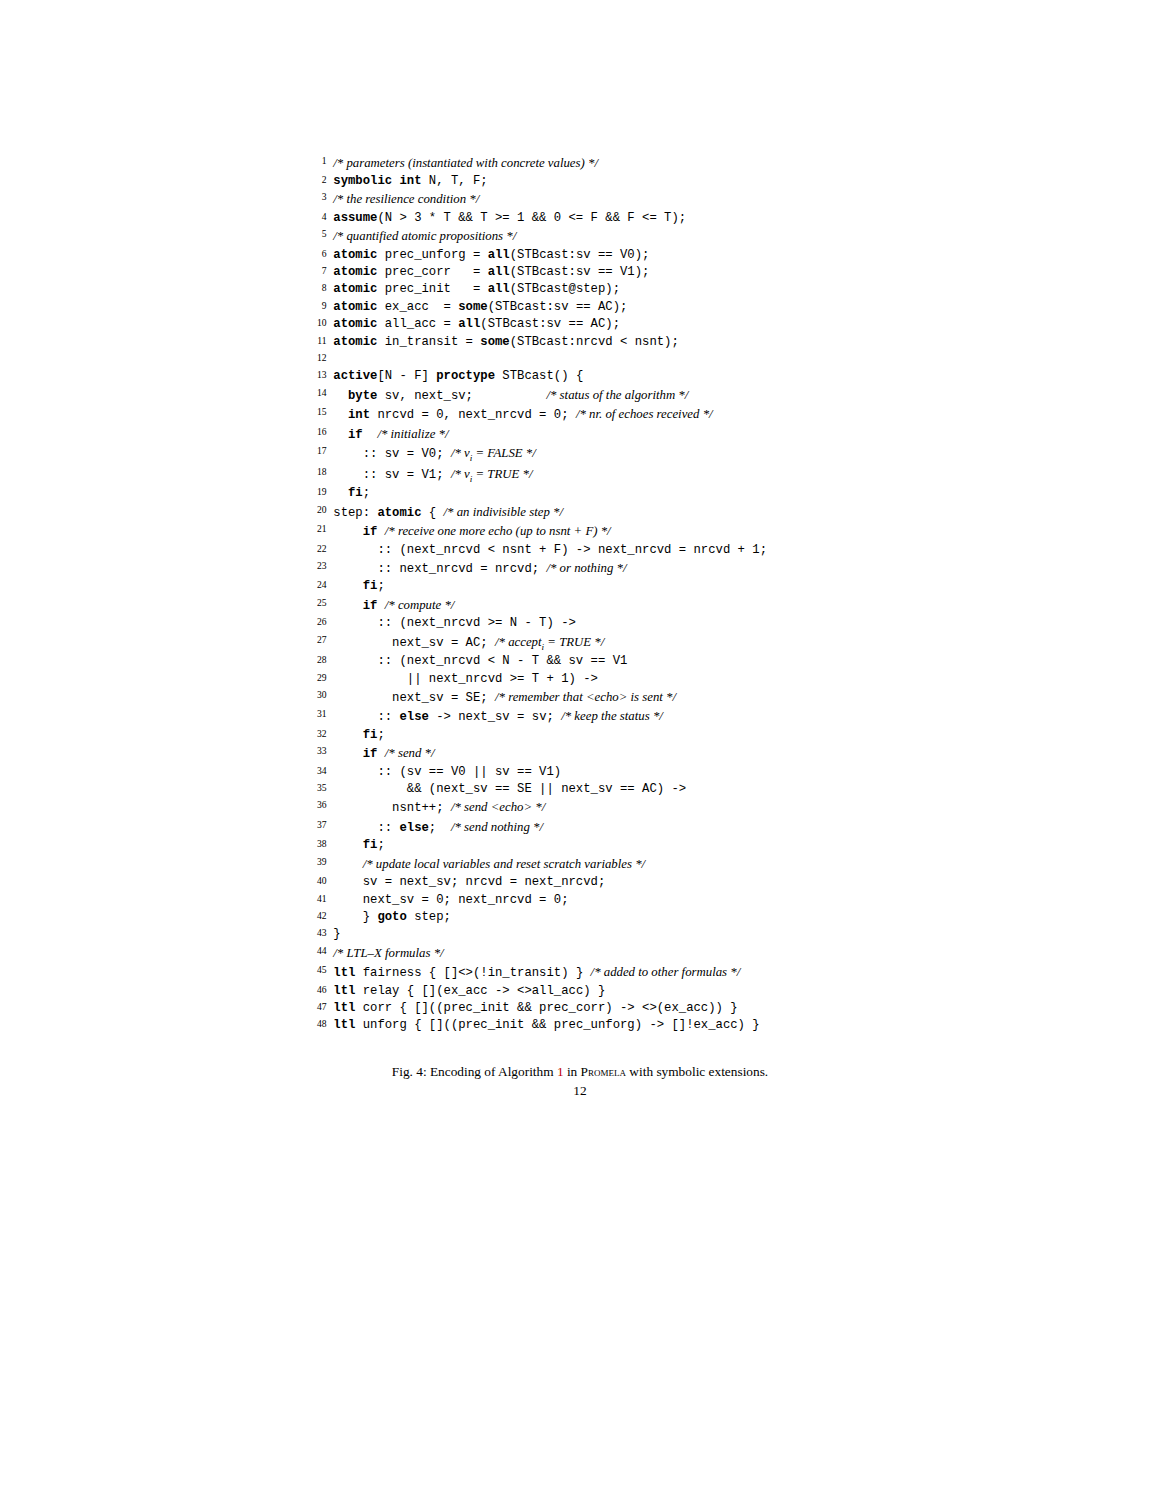| 1 | /* parameters (instantiated with concrete values) */ |
| 2 | symbolic int N, T, F; |
| 3 | /* the resilience condition */ |
| 4 | assume (N > 3 * T && T >= 1 && 0 <= F && F <= T); |
| 5 | /* quantified atomic propositions */ |
| 6 | atomic prec_unforg = all (STBcast:sv == V0); |
| 7 | atomic prec_corr = all (STBcast:sv == V1); |
| 8 | atomic prec_init = all (STBcast@step); |
| 9 | atomic ex_acc = some (STBcast:sv == AC); |
| 10 | atomic all_acc = all (STBcast:sv == AC); |
| 11 | atomic in_transit = some (STBcast:nrcvd < nsnt); |
| 12 | |
| 13 | active [N - F] proctype STBcast() { |
| 14 | byte sv, next_sv; /* status of the algorithm */ |
| 15 | int nrcvd = 0, next_nrcvd = 0; /* nr. of echoes received */ |
| 16 | if /* initialize */ |
| 17 | :: sv = V0; /* v i = FALSE */ |
| 18 | :: sv = V1; /* v i = TRUE */ |
| 19 | fi ; |
| 20 | step: atomic { /* an indivisible step */ |
| 21 | if /* receive one more echo (up to nsnt + F) */ |
| 22 | :: (next_nrcvd < nsnt + F) -> next_nrcvd = nrcvd + 1; |
| 23 | :: next_nrcvd = nrcvd; /* or nothing */ |
| 24 | fi ; |
| 25 | if /* compute */ |
| 26 | :: (next_nrcvd >= N - T) -> |
| 27 | next_sv = AC; /* accept i = TRUE */ |
| 28 | :: (next_nrcvd < N - T && sv == V1 |
| 29 | // next_nrcvd >= T + 1) -> |
| 30 | next_sv = SE; /* remember that <echo> is sent */ |
| 31 | :: else -> next_sv = sv; /* keep the status */ |
| 32 | fi ; |
| 33 | if /* send */ |
| 34 | :: (sv == V0 // sv == V1) |
| 35 | && (next_sv == SE // next_sv == AC) -> |
| 36 | nsnt++; /* send <echo> */ |
| 37 | :: else ; /* send nothing */ |
| 38 | fi ; |
| 39 | /* update local variables and reset scratch variables */ |
| 40 | sv = next_sv; nrcvd = next_nrcvd; |
| 41 | next_sv = 0; next_nrcvd = 0; |
| 42 | } goto step; |
| 43 | } |
| 44 | /* LTL–X formulas */ |
| 45 | ltl fairness { []<>(!in_transit) } /* added to other formulas */ |
| 46 | ltl relay { [](ex_acc -> <>all_acc) } |
| 47 | ltl corr { []((prec_init && prec_corr) -> <>(ex_acc)) } |
| 48 | ltl unforg { []((prec_init && prec_unforg) -> []!ex_acc) } |
Fig. 4: Encoding of Algorithm 1 in Promela with symbolic extensions.
12